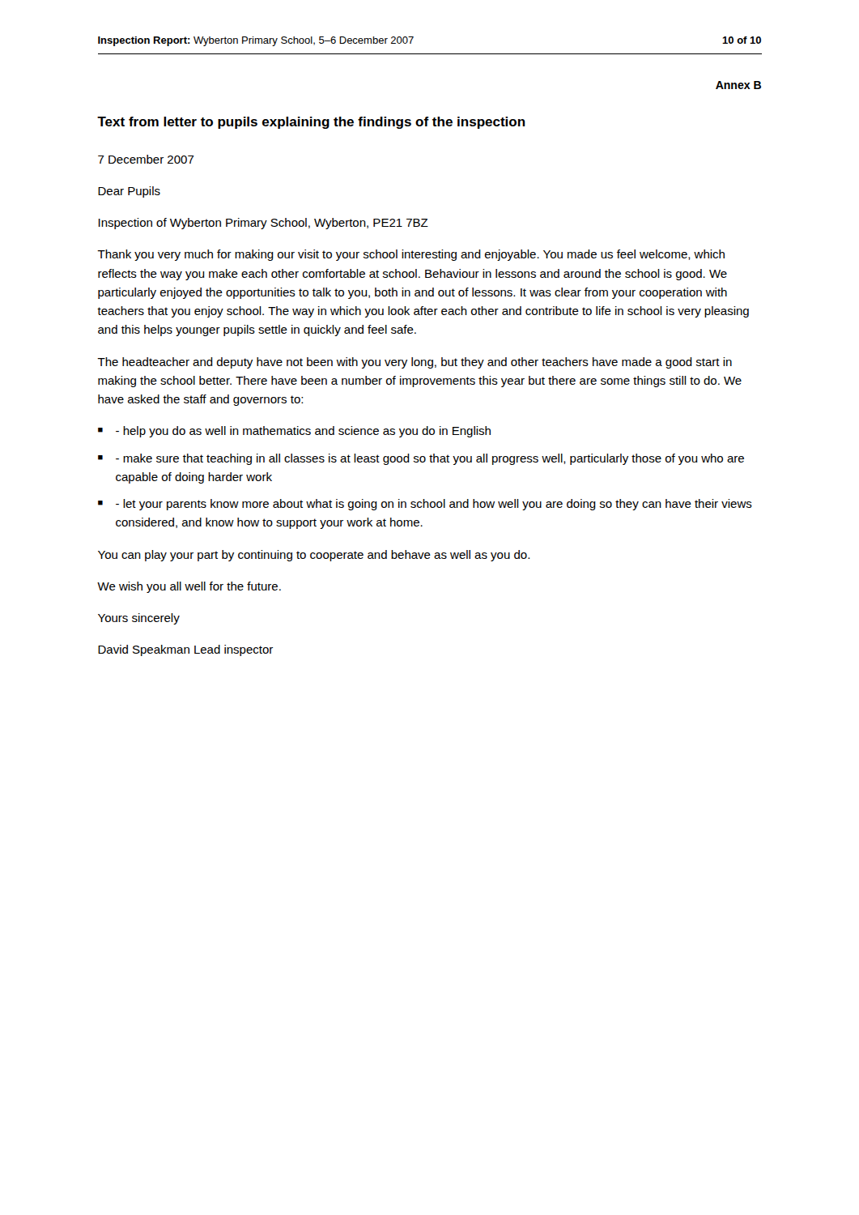Inspection Report: Wyberton Primary School, 5–6 December 2007
10 of 10
Annex B
Text from letter to pupils explaining the findings of the inspection
7 December 2007
Dear Pupils
Inspection of Wyberton Primary School, Wyberton, PE21 7BZ
Thank you very much for making our visit to your school interesting and enjoyable. You made us feel welcome, which reflects the way you make each other comfortable at school. Behaviour in lessons and around the school is good. We particularly enjoyed the opportunities to talk to you, both in and out of lessons. It was clear from your cooperation with teachers that you enjoy school. The way in which you look after each other and contribute to life in school is very pleasing and this helps younger pupils settle in quickly and feel safe.
The headteacher and deputy have not been with you very long, but they and other teachers have made a good start in making the school better. There have been a number of improvements this year but there are some things still to do. We have asked the staff and governors to:
- help you do as well in mathematics and science as you do in English
- make sure that teaching in all classes is at least good so that you all progress well, particularly those of you who are capable of doing harder work
- let your parents know more about what is going on in school and how well you are doing so they can have their views considered, and know how to support your work at home.
You can play your part by continuing to cooperate and behave as well as you do.
We wish you all well for the future.
Yours sincerely
David Speakman Lead inspector